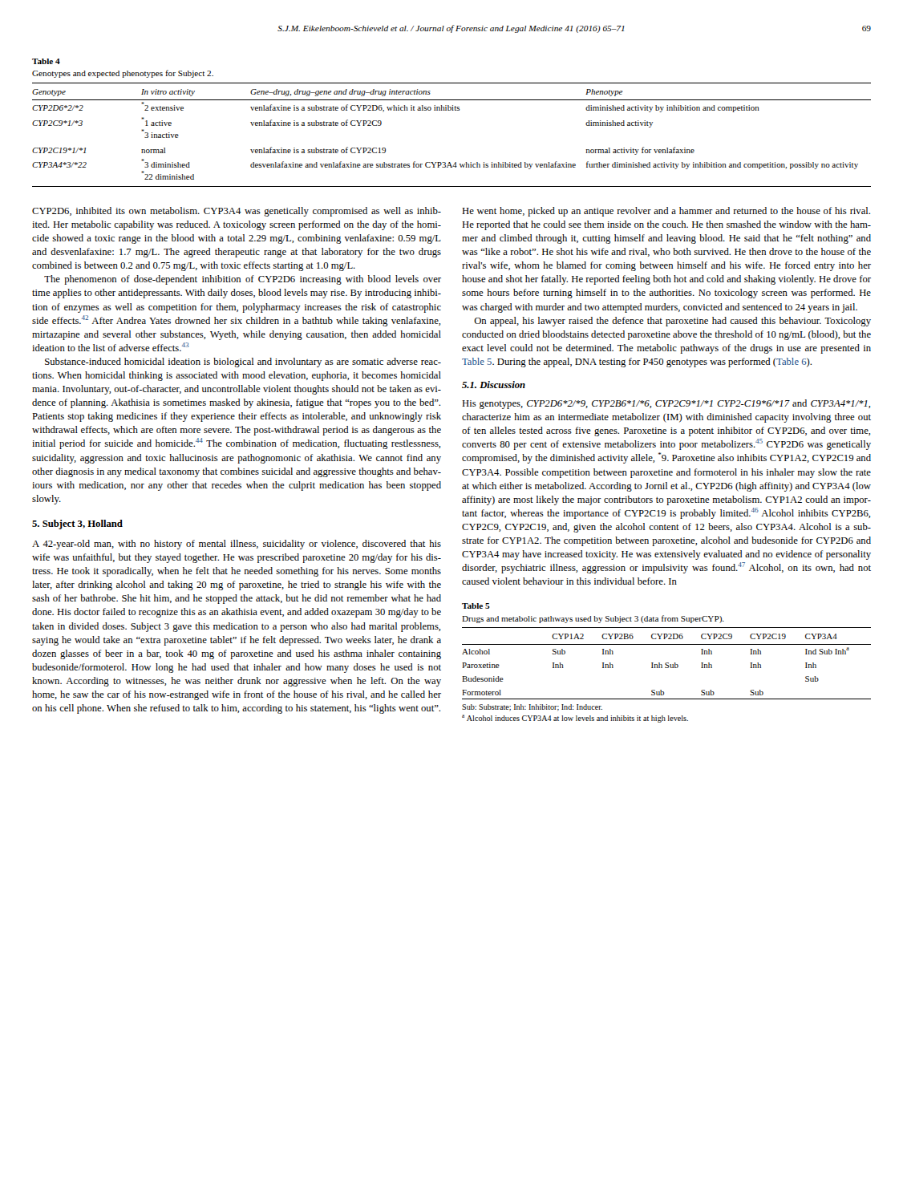S.J.M. Eikelenboom-Schieveld et al. / Journal of Forensic and Legal Medicine 41 (2016) 65–71
69
Table 4 Genotypes and expected phenotypes for Subject 2.
| Genotype | In vitro activity | Gene–drug, drug–gene and drug–drug interactions | Phenotype |
| --- | --- | --- | --- |
| CYP2D6*2/*2 | * 2 extensive | venlafaxine is a substrate of CYP2D6, which it also inhibits | diminished activity by inhibition and competition |
| CYP2C9*1/*3 | * 1 active * 3 inactive | venlafaxine is a substrate of CYP2C9 | diminished activity |
| CYP2C19*1/*1 | normal | venlafaxine is a substrate of CYP2C19 | normal activity for venlafaxine |
| CYP3A4*3/*22 | * 3 diminished * 22 diminished | desvenlafaxine and venlafaxine are substrates for CYP3A4 which is inhibited by venlafaxine | further diminished activity by inhibition and competition, possibly no activity |
CYP2D6, inhibited its own metabolism. CYP3A4 was genetically compromised as well as inhibited. Her metabolic capability was reduced. A toxicology screen performed on the day of the homicide showed a toxic range in the blood with a total 2.29 mg/L, combining venlafaxine: 0.59 mg/L and desvenlafaxine: 1.7 mg/L. The agreed therapeutic range at that laboratory for the two drugs combined is between 0.2 and 0.75 mg/L, with toxic effects starting at 1.0 mg/L.
The phenomenon of dose-dependent inhibition of CYP2D6 increasing with blood levels over time applies to other antidepressants. With daily doses, blood levels may rise. By introducing inhibition of enzymes as well as competition for them, polypharmacy increases the risk of catastrophic side effects.42 After Andrea Yates drowned her six children in a bathtub while taking venlafaxine, mirtazapine and several other substances, Wyeth, while denying causation, then added homicidal ideation to the list of adverse effects.43
Substance-induced homicidal ideation is biological and involuntary as are somatic adverse reactions. When homicidal thinking is associated with mood elevation, euphoria, it becomes homicidal mania. Involuntary, out-of-character, and uncontrollable violent thoughts should not be taken as evidence of planning. Akathisia is sometimes masked by akinesia, fatigue that “ropes you to the bed”. Patients stop taking medicines if they experience their effects as intolerable, and unknowingly risk withdrawal effects, which are often more severe. The post-withdrawal period is as dangerous as the initial period for suicide and homicide.44 The combination of medication, fluctuating restlessness, suicidality, aggression and toxic hallucinosis are pathognomonic of akathisia. We cannot find any other diagnosis in any medical taxonomy that combines suicidal and aggressive thoughts and behaviours with medication, nor any other that recedes when the culprit medication has been stopped slowly.
5. Subject 3, Holland
A 42-year-old man, with no history of mental illness, suicidality or violence, discovered that his wife was unfaithful, but they stayed together. He was prescribed paroxetine 20 mg/day for his distress. He took it sporadically, when he felt that he needed something for his nerves. Some months later, after drinking alcohol and taking 20 mg of paroxetine, he tried to strangle his wife with the sash of her bathrobe. She hit him, and he stopped the attack, but he did not remember what he had done. His doctor failed to recognize this as an akathisia event, and added oxazepam 30 mg/day to be taken in divided doses. Subject 3 gave this medication to a person who also had marital problems, saying he would take an “extra paroxetine tablet” if he felt depressed. Two weeks later, he drank a dozen glasses of beer in a bar, took 40 mg of paroxetine and used his asthma inhaler containing budesonide/formoterol. How long he had used that inhaler and how many doses he used is not known. According to witnesses, he was neither drunk nor aggressive when he left. On the way home, he saw the car of his now-estranged wife in front of the house of his rival, and he called her on his cell phone. When she refused to talk to him, according to his statement, his “lights went out”. He went home, picked up an antique revolver and a hammer and returned to the house of his rival. He reported that he could see them inside on the couch. He then smashed the window with the hammer and climbed through it, cutting himself and leaving blood. He said that he “felt nothing” and was “like a robot”. He shot his wife and rival, who both survived. He then drove to the house of the rival's wife, whom he blamed for coming between himself and his wife. He forced entry into her house and shot her fatally. He reported feeling both hot and cold and shaking violently. He drove for some hours before turning himself in to the authorities. No toxicology screen was performed. He was charged with murder and two attempted murders, convicted and sentenced to 24 years in jail.
On appeal, his lawyer raised the defence that paroxetine had caused this behaviour. Toxicology conducted on dried bloodstains detected paroxetine above the threshold of 10 ng/mL (blood), but the exact level could not be determined. The metabolic pathways of the drugs in use are presented in Table 5. During the appeal, DNA testing for P450 genotypes was performed (Table 6).
5.1. Discussion
His genotypes, CYP2D6*2/*9, CYP2B6*1/*6, CYP2C9*1/*1 CYP2-C19*6/*17 and CYP3A4*1/*1, characterize him as an intermediate metabolizer (IM) with diminished capacity involving three out of ten alleles tested across five genes. Paroxetine is a potent inhibitor of CYP2D6, and over time, converts 80 per cent of extensive metabolizers into poor metabolizers.45 CYP2D6 was genetically compromised, by the diminished activity allele, *9. Paroxetine also inhibits CYP1A2, CYP2C19 and CYP3A4. Possible competition between paroxetine and formoterol in his inhaler may slow the rate at which either is metabolized. According to Jornil et al., CYP2D6 (high affinity) and CYP3A4 (low affinity) are most likely the major contributors to paroxetine metabolism. CYP1A2 could an important factor, whereas the importance of CYP2C19 is probably limited.46 Alcohol inhibits CYP2B6, CYP2C9, CYP2C19, and, given the alcohol content of 12 beers, also CYP3A4. Alcohol is a substrate for CYP1A2. The competition between paroxetine, alcohol and budesonide for CYP2D6 and CYP3A4 may have increased toxicity. He was extensively evaluated and no evidence of personality disorder, psychiatric illness, aggression or impulsivity was found.47 Alcohol, on its own, had not caused violent behaviour in this individual before. In
Table 5 Drugs and metabolic pathways used by Subject 3 (data from SuperCYP).
| | CYP1A2 | CYP2B6 | CYP2D6 | CYP2C9 | CYP2C19 | CYP3A4 |
| --- | --- | --- | --- | --- | --- | --- |
| Alcohol | Sub | Inh | | Inh | Inh | Ind Sub Inh a |
| Paroxetine | Inh | Inh | Inh Sub | Inh | Inh | Inh |
| Budesonide | | | | | | Sub |
| Formoterol | | | Sub | Sub | Sub | |
Sub: Substrate; Inh: Inhibitor; Ind: Inducer.
a Alcohol induces CYP3A4 at low levels and inhibits it at high levels.